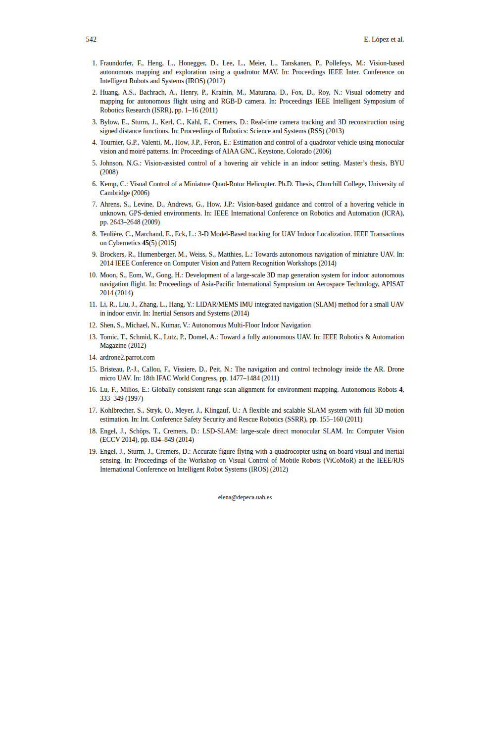542 E. López et al.
Fraundorfer, F., Heng, L., Honegger, D., Lee, L., Meier, L., Tanskanen, P., Pollefeys, M.: Vision-based autonomous mapping and exploration using a quadrotor MAV. In: Proceedings IEEE Inter. Conference on Intelligent Robots and Systems (IROS) (2012)
Huang, A.S., Bachrach, A., Henry, P., Krainin, M., Maturana, D., Fox, D., Roy, N.: Visual odometry and mapping for autonomous flight using and RGB-D camera. In: Proceedings IEEE Intelligent Symposium of Robotics Research (ISRR), pp. 1–16 (2011)
Bylow, E., Sturm, J., Kerl, C., Kahl, F., Cremers, D.: Real-time camera tracking and 3D reconstruction using signed distance functions. In: Proceedings of Robotics: Science and Systems (RSS) (2013)
Tournier, G.P., Valenti, M., How, J.P., Feron, E.: Estimation and control of a quadrotor vehicle using monocular vision and moiré patterns. In: Proceedings of AIAA GNC, Keystone, Colorado (2006)
Johnson, N.G.: Vision-assisted control of a hovering air vehicle in an indoor setting. Master’s thesis, BYU (2008)
Kemp, C.: Visual Control of a Miniature Quad-Rotor Helicopter. Ph.D. Thesis, Churchill College, University of Cambridge (2006)
Ahrens, S., Levine, D., Andrews, G., How, J.P.: Vision-based guidance and control of a hovering vehicle in unknown, GPS-denied environments. In: IEEE International Conference on Robotics and Automation (ICRA), pp. 2643–2648 (2009)
Teulière, C., Marchand, E., Eck, L.: 3-D Model-Based tracking for UAV Indoor Localization. IEEE Transactions on Cybernetics 45(5) (2015)
Brockers, R., Humenberger, M., Weiss, S., Matthies, L.: Towards autonomous navigation of miniature UAV. In: 2014 IEEE Conference on Computer Vision and Pattern Recognition Workshops (2014)
Moon, S., Eom, W., Gong, H.: Development of a large-scale 3D map generation system for indoor autonomous navigation flight. In: Proceedings of Asia-Pacific International Symposium on Aerospace Technology, APISAT 2014 (2014)
Li, R., Liu, J., Zhang, L., Hang, Y.: LIDAR/MEMS IMU integrated navigation (SLAM) method for a small UAV in indoor envir. In: Inertial Sensors and Systems (2014)
Shen, S., Michael, N., Kumar, V.: Autonomous Multi-Floor Indoor Navigation
Tomic, T., Schmid, K., Lutz, P., Domel, A.: Toward a fully autonomous UAV. In: IEEE Robotics & Automation Magazine (2012)
ardrone2.parrot.com
Bristeau, P.-J., Callou, F., Vissiere, D., Peit, N.: The navigation and control technology inside the AR. Drone micro UAV. In: 18th IFAC World Congress, pp. 1477–1484 (2011)
Lu, F., Milios, E.: Globally consistent range scan alignment for environment mapping. Autonomous Robots 4, 333–349 (1997)
Kohlbrecher, S., Stryk, O., Meyer, J., Klingauf, U.: A flexible and scalable SLAM system with full 3D motion estimation. In: Int. Conference Safety Security and Rescue Robotics (SSRR), pp. 155–160 (2011)
Engel, J., Schöps, T., Cremers, D.: LSD-SLAM: large-scale direct monocular SLAM. In: Computer Vision (ECCV 2014), pp. 834–849 (2014)
Engel, J., Sturm, J., Cremers, D.: Accurate figure flying with a quadrocopter using on-board visual and inertial sensing. In: Proceedings of the Workshop on Visual Control of Mobile Robots (ViCoMoR) at the IEEE/RJS International Conference on Intelligent Robot Systems (IROS) (2012)
elena@depeca.uah.es